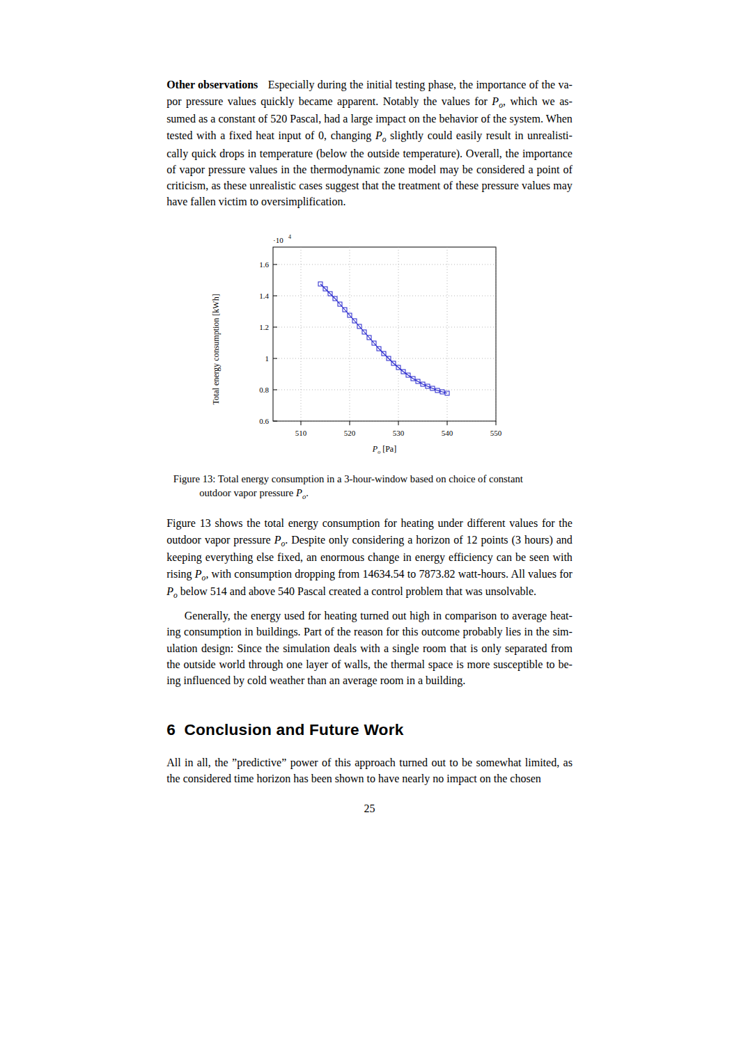Other observations Especially during the initial testing phase, the importance of the vapor pressure values quickly became apparent. Notably the values for Po, which we assumed as a constant of 520 Pascal, had a large impact on the behavior of the system. When tested with a fixed heat input of 0, changing Po slightly could easily result in unrealistically quick drops in temperature (below the outside temperature). Overall, the importance of vapor pressure values in the thermodynamic zone model may be considered a point of criticism, as these unrealistic cases suggest that the treatment of these pressure values may have fallen victim to oversimplification.
Total energy consumption [kWh] ·10 4 1.6 1.4 1.2 1 0.8 0.6 510 520 530 540 550 Po [Pa]
Figure 13: Total energy consumption in a 3-hour-window based on choice of constant outdoor vapor pressure Po.
Figure 13 shows the total energy consumption for heating under different values for the outdoor vapor pressure Po. Despite only considering a horizon of 12 points (3 hours) and keeping everything else fixed, an enormous change in energy efficiency can be seen with rising Po, with consumption dropping from 14634.54 to 7873.82 watt-hours. All values for Po below 514 and above 540 Pascal created a control problem that was unsolvable.
Generally, the energy used for heating turned out high in comparison to average heating consumption in buildings. Part of the reason for this outcome probably lies in the simulation design: Since the simulation deals with a single room that is only separated from the outside world through one layer of walls, the thermal space is more susceptible to being influenced by cold weather than an average room in a building.
6 Conclusion and Future Work
All in all, the ”predictive” power of this approach turned out to be somewhat limited, as the considered time horizon has been shown to have nearly no impact on the chosen
25